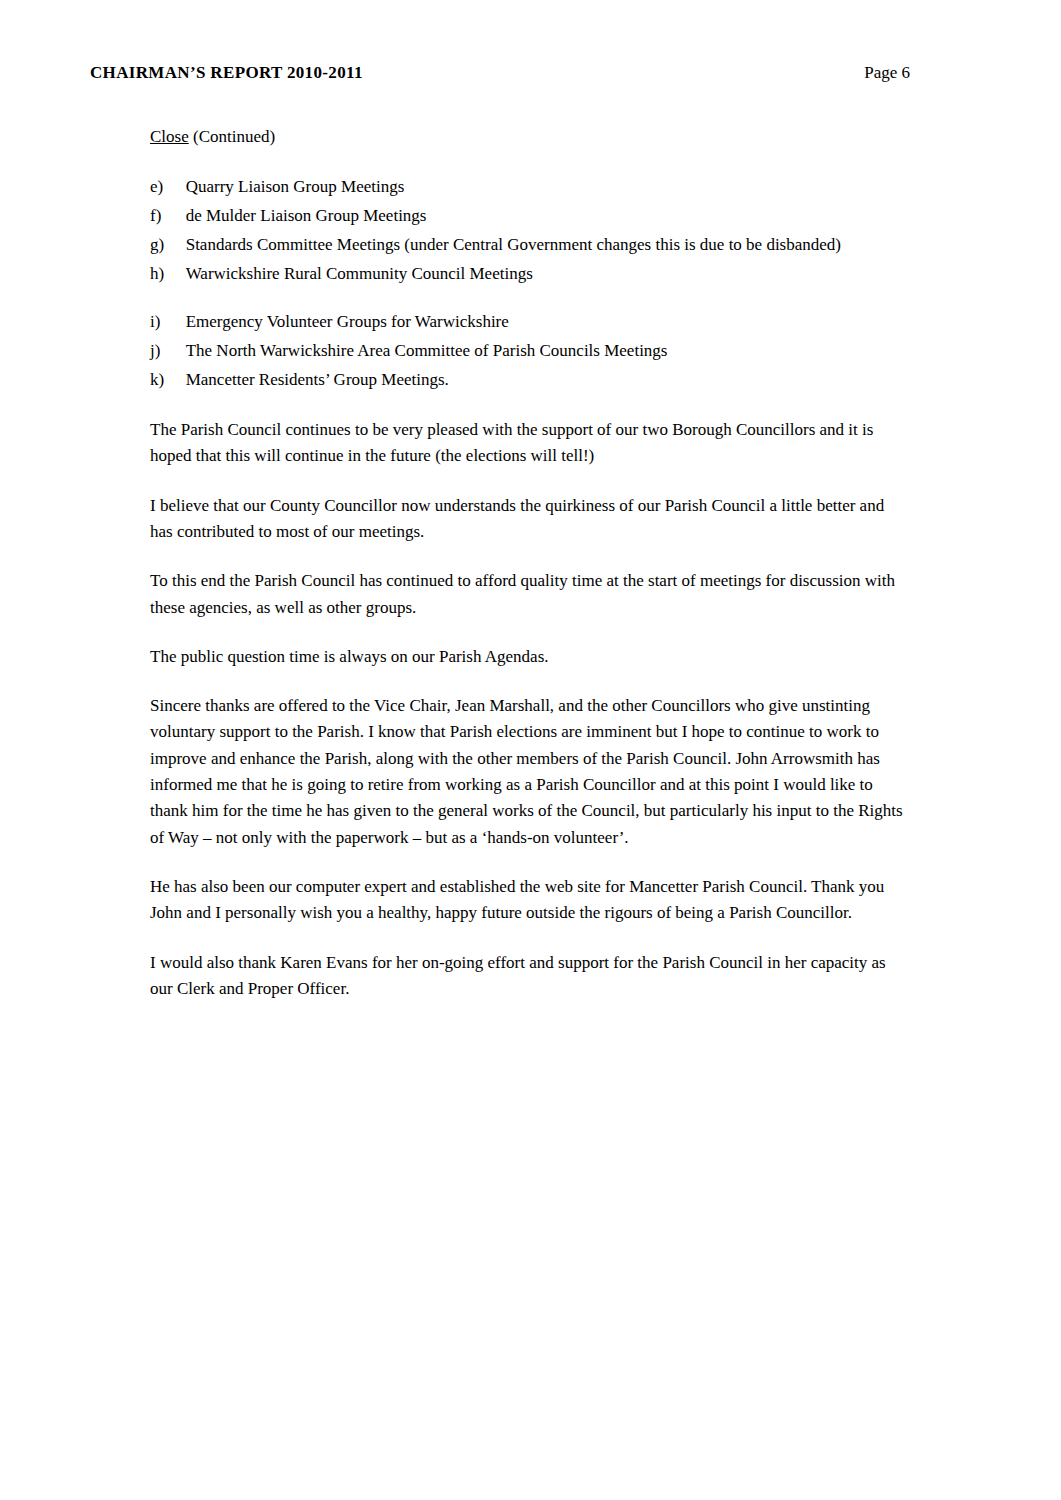CHAIRMAN’S REPORT 2010-2011 Page 6
Close (Continued)
e) Quarry Liaison Group Meetings
f) de Mulder Liaison Group Meetings
g) Standards Committee Meetings (under Central Government changes this is due to be disbanded)
h) Warwickshire Rural Community Council Meetings
i) Emergency Volunteer Groups for Warwickshire
j) The North Warwickshire Area Committee of Parish Councils Meetings
k) Mancetter Residents’ Group Meetings.
The Parish Council continues to be very pleased with the support of our two Borough Councillors and it is hoped that this will continue in the future (the elections will tell!)
I believe that our County Councillor now understands the quirkiness of our Parish Council a little better and has contributed to most of our meetings.
To this end the Parish Council has continued to afford quality time at the start of meetings for discussion with these agencies, as well as other groups.
The public question time is always on our Parish Agendas.
Sincere thanks are offered to the Vice Chair, Jean Marshall, and the other Councillors who give unstinting voluntary support to the Parish. I know that Parish elections are imminent but I hope to continue to work to improve and enhance the Parish, along with the other members of the Parish Council. John Arrowsmith has informed me that he is going to retire from working as a Parish Councillor and at this point I would like to thank him for the time he has given to the general works of the Council, but particularly his input to the Rights of Way – not only with the paperwork – but as a ‘hands-on volunteer’.
He has also been our computer expert and established the web site for Mancetter Parish Council. Thank you John and I personally wish you a healthy, happy future outside the rigours of being a Parish Councillor.
I would also thank Karen Evans for her on-going effort and support for the Parish Council in her capacity as our Clerk and Proper Officer.